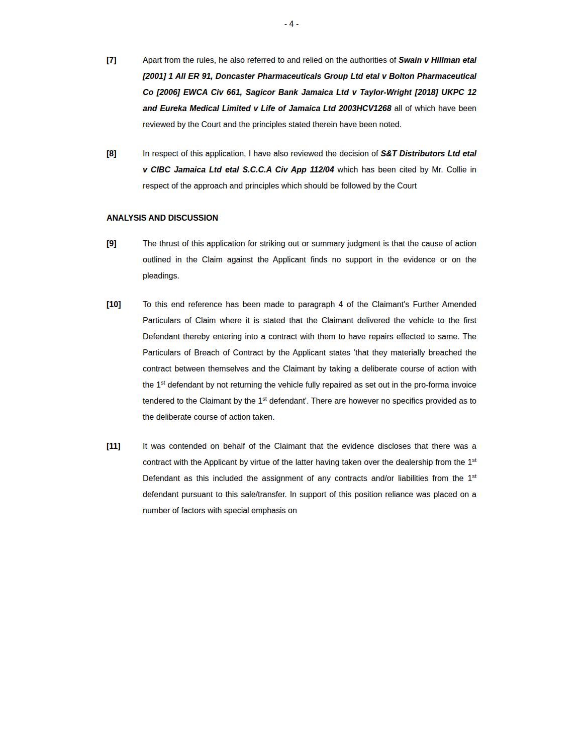- 4 -
[7]
Apart from the rules, he also referred to and relied on the authorities of Swain v Hillman etal [2001] 1 All ER 91, Doncaster Pharmaceuticals Group Ltd etal v Bolton Pharmaceutical Co [2006] EWCA Civ 661, Sagicor Bank Jamaica Ltd v Taylor-Wright [2018] UKPC 12 and Eureka Medical Limited v Life of Jamaica Ltd 2003HCV1268 all of which have been reviewed by the Court and the principles stated therein have been noted.
[8]
In respect of this application, I have also reviewed the decision of S&T Distributors Ltd etal v CIBC Jamaica Ltd etal S.C.C.A Civ App 112/04 which has been cited by Mr. Collie in respect of the approach and principles which should be followed by the Court
ANALYSIS AND DISCUSSION
[9]
The thrust of this application for striking out or summary judgment is that the cause of action outlined in the Claim against the Applicant finds no support in the evidence or on the pleadings.
[10]
To this end reference has been made to paragraph 4 of the Claimant's Further Amended Particulars of Claim where it is stated that the Claimant delivered the vehicle to the first Defendant thereby entering into a contract with them to have repairs effected to same. The Particulars of Breach of Contract by the Applicant states 'that they materially breached the contract between themselves and the Claimant by taking a deliberate course of action with the 1st defendant by not returning the vehicle fully repaired as set out in the pro-forma invoice tendered to the Claimant by the 1st defendant'. There are however no specifics provided as to the deliberate course of action taken.
[11]
It was contended on behalf of the Claimant that the evidence discloses that there was a contract with the Applicant by virtue of the latter having taken over the dealership from the 1st Defendant as this included the assignment of any contracts and/or liabilities from the 1st defendant pursuant to this sale/transfer. In support of this position reliance was placed on a number of factors with special emphasis on